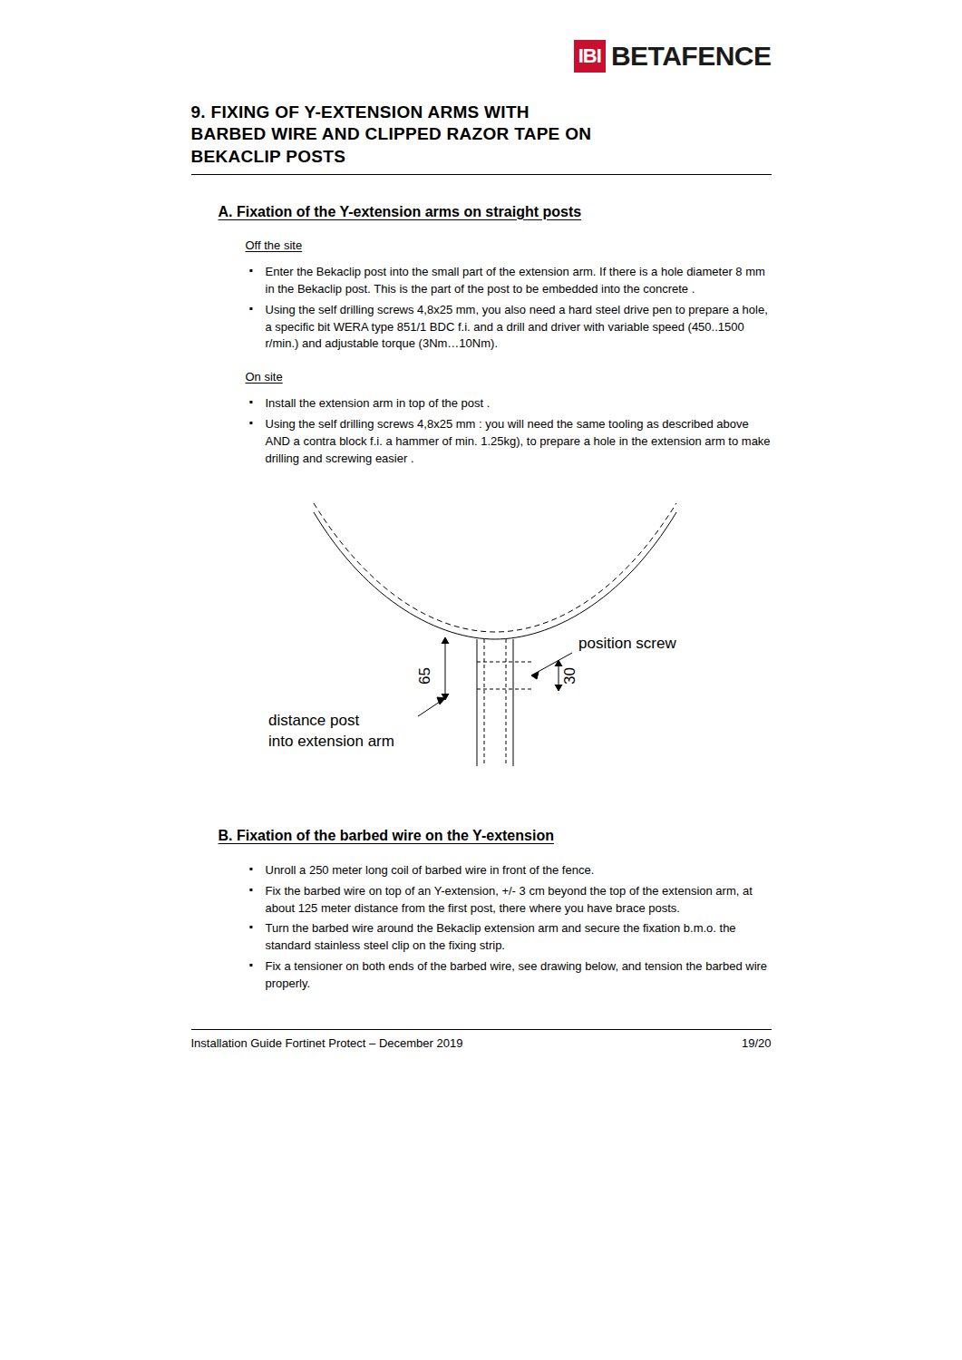IBI BETAFENCE
9. FIXING OF Y-EXTENSION ARMS WITH
BARBED WIRE AND CLIPPED RAZOR TAPE ON
BEKACLIP POSTS
A. Fixation of the Y-extension arms on straight posts
Off the site
Enter the Bekaclip post into the small part of the extension arm. If there is a hole diameter 8 mm in the Bekaclip post. This is the part of the post to be embedded into the concrete .
Using the self drilling screws 4,8x25 mm, you also need a hard steel drive pen to prepare a hole, a specific bit WERA type 851/1 BDC f.i. and a drill and driver with variable speed (450..1500 r/min.) and adjustable torque (3Nm…10Nm).
On site
Install the extension arm in top of the post .
Using the self drilling screws 4,8x25 mm : you will need the same tooling as described above AND a contra block f.i. a hammer of min. 1.25kg), to prepare a hole in the extension arm to make drilling and screwing easier .
position screw distance post into extension arm 65 30
B. Fixation of the barbed wire on the Y-extension
Unroll a 250 meter long coil of barbed wire in front of the fence.
Fix the barbed wire on top of an Y-extension, +/- 3 cm beyond the top of the extension arm, at about 125 meter distance from the first post, there where you have brace posts.
Turn the barbed wire around the Bekaclip extension arm and secure the fixation b.m.o. the standard stainless steel clip on the fixing strip.
Fix a tensioner on both ends of the barbed wire, see drawing below, and tension the barbed wire properly.
Installation Guide Fortinet Protect – December 2019 19/20